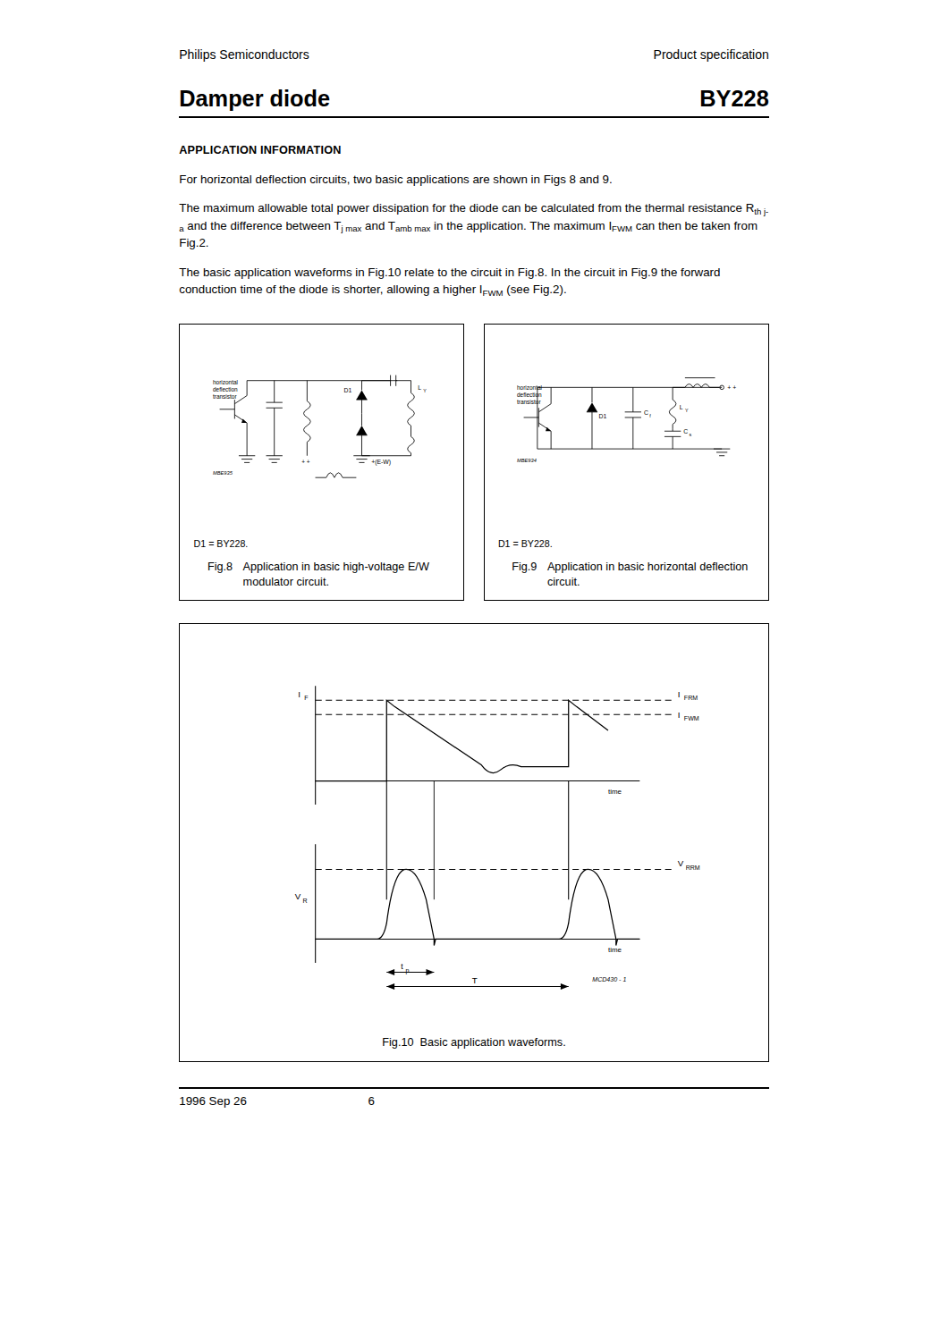Philips Semiconductors
Product specification
Damper diode
BY228
APPLICATION INFORMATION
For horizontal deflection circuits, two basic applications are shown in Figs 8 and 9.
The maximum allowable total power dissipation for the diode can be calculated from the thermal resistance Rth j-a and the difference between Tj max and Tamb max in the application. The maximum IFWM can then be taken from Fig.2.
The basic application waveforms in Fig.10 relate to the circuit in Fig.8. In the circuit in Fig.9 the forward conduction time of the diode is shorter, allowing a higher IFWM (see Fig.2).
horizontal deflection transistor + + D1 L Y +(E-W) MBE935
D1 = BY228.
Fig.8 Application in basic high-voltage E/W modulator circuit.
horizontal deflection transistor D1 C f L Y C s + + MBE934
D1 = BY228.
Fig.9 Application in basic horizontal deflection circuit.
I F time I FRM I FWM V R time V RRM t p T MCD430 - 1
Fig.10 Basic application waveforms.
1996 Sep 26
6